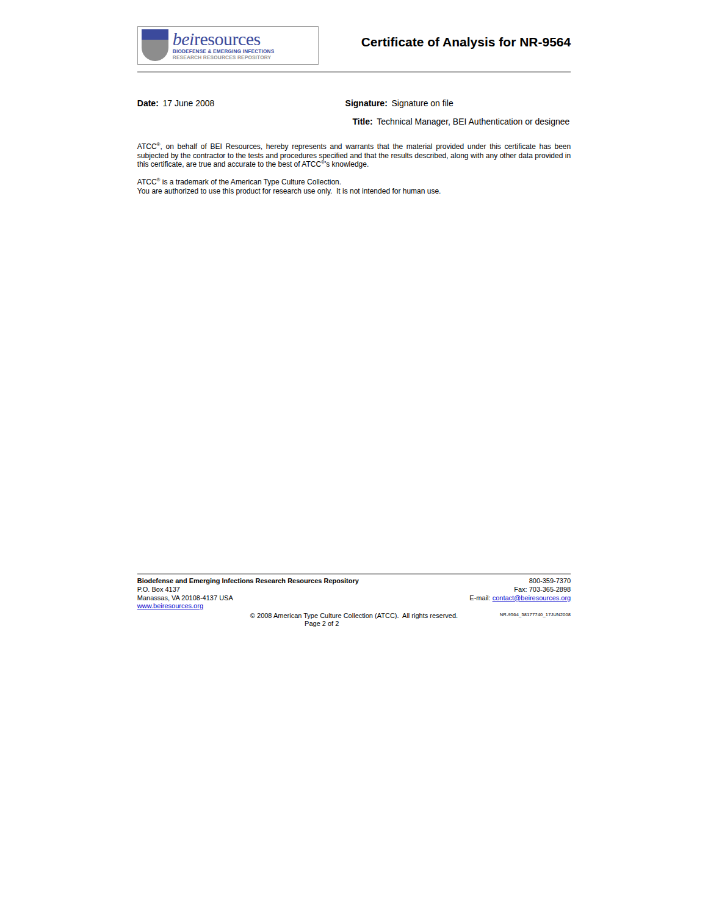bei resources
BIODEFENSE & EMERGING INFECTIONS
RESEARCH RESOURCES REPOSITORY
Certificate of Analysis for NR-9564
Date: 17 June 2008
Signature: Signature on file
Title: Technical Manager, BEI Authentication or designee
ATCC®, on behalf of BEI Resources, hereby represents and warrants that the material provided under this certificate has been subjected by the contractor to the tests and procedures specified and that the results described, along with any other data provided in this certificate, are true and accurate to the best of ATCC®'s knowledge.
ATCC® is a trademark of the American Type Culture Collection.
You are authorized to use this product for research use only. It is not intended for human use.
Biodefense and Emerging Infections Research Resources Repository
P.O. Box 4137
Manassas, VA 20108-4137 USA
www.beiresources.org
800-359-7370
Fax: 703-365-2898
E-mail: contact@beiresources.org
© 2008 American Type Culture Collection (ATCC). All rights reserved. NR-9564_58177740_17JUN2008
Page 2 of 2